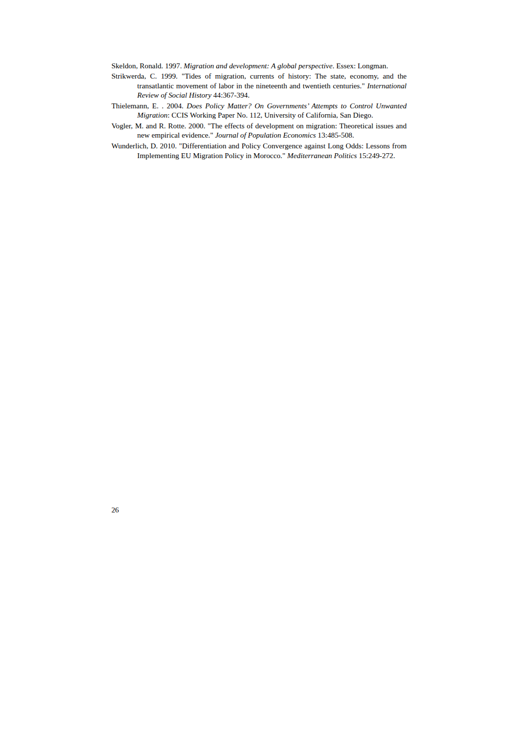Skeldon, Ronald. 1997. Migration and development: A global perspective. Essex: Longman.
Strikwerda, C. 1999. "Tides of migration, currents of history: The state, economy, and the transatlantic movement of labor in the nineteenth and twentieth centuries." International Review of Social History 44:367-394.
Thielemann, E. . 2004. Does Policy Matter? On Governments’ Attempts to Control Unwanted Migration: CCIS Working Paper No. 112, University of California, San Diego.
Vogler, M. and R. Rotte. 2000. "The effects of development on migration: Theoretical issues and new empirical evidence." Journal of Population Economics 13:485-508.
Wunderlich, D. 2010. "Differentiation and Policy Convergence against Long Odds: Lessons from Implementing EU Migration Policy in Morocco." Mediterranean Politics 15:249-272.
26